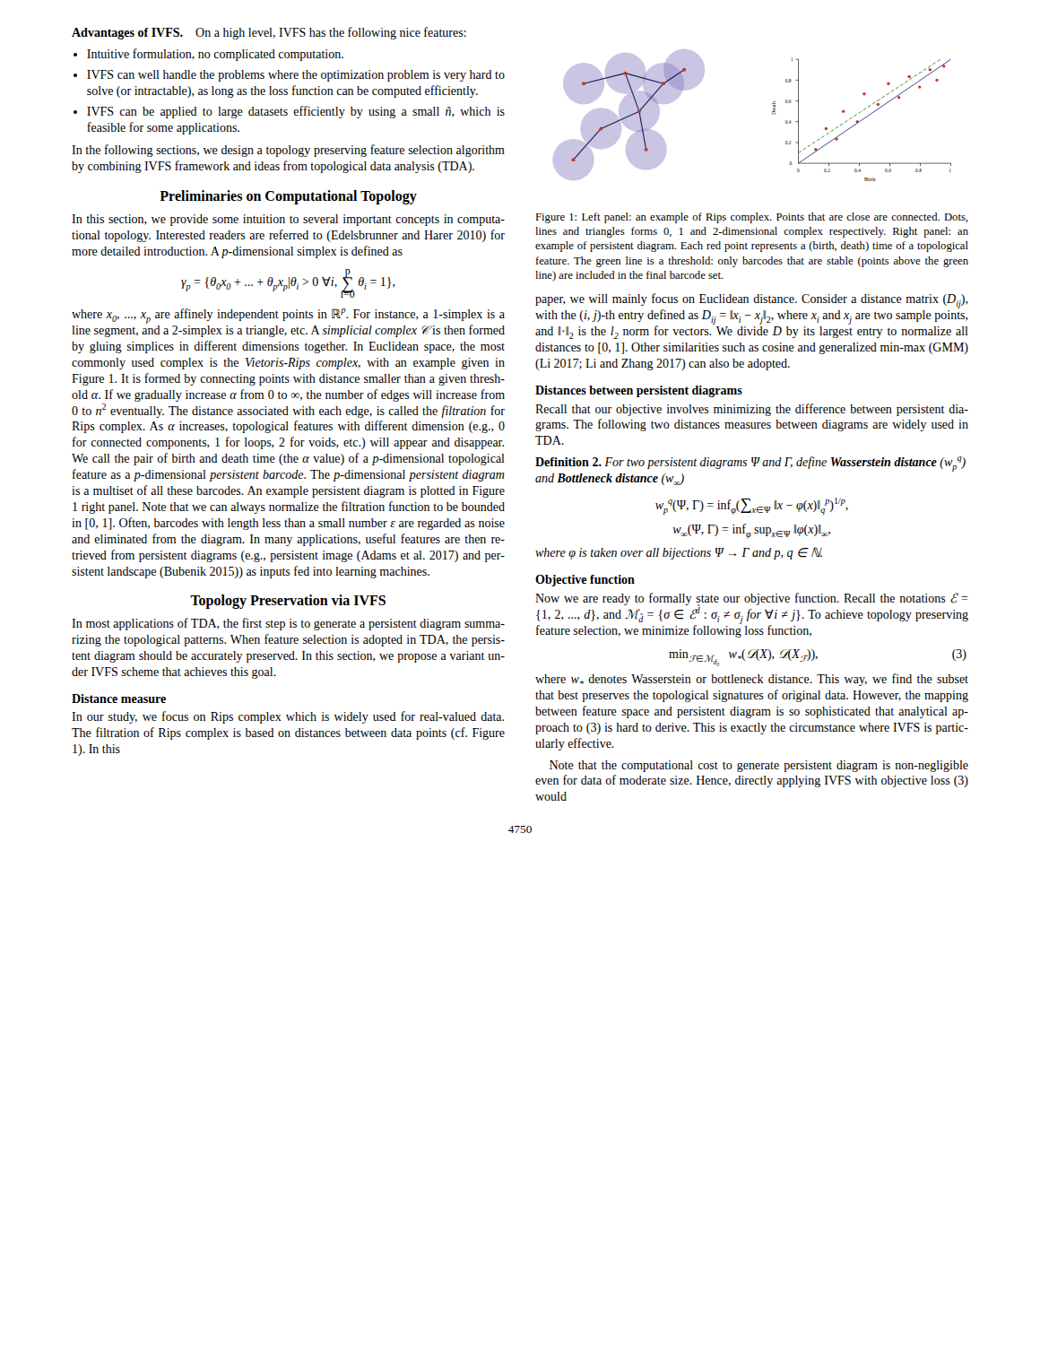Advantages of IVFS. On a high level, IVFS has the following nice features:
Intuitive formulation, no complicated computation.
IVFS can well handle the problems where the optimization problem is very hard to solve (or intractable), as long as the loss function can be computed efficiently.
IVFS can be applied to large datasets efficiently by using a small ñ, which is feasible for some applications.
In the following sections, we design a topology preserving feature selection algorithm by combining IVFS framework and ideas from topological data analysis (TDA).
Preliminaries on Computational Topology
In this section, we provide some intuition to several important concepts in computational topology. Interested readers are referred to (Edelsbrunner and Harer 2010) for more detailed introduction. A p-dimensional simplex is defined as
γp = {θ0x0 + ... + θpxp|θi > 0 ∀i, p∑i=0 θi = 1},
where x0, ..., xp are affinely independent points in ℝp. For instance, a 1-simplex is a line segment, and a 2-simplex is a triangle, etc. A simplicial complex 𝒞 is then formed by gluing simplices in different dimensions together. In Euclidean space, the most commonly used complex is the Vietoris-Rips complex, with an example given in Figure 1. It is formed by connecting points with distance smaller than a given threshold α. If we gradually increase α from 0 to ∞, the number of edges will increase from 0 to n2 eventually. The distance associated with each edge, is called the filtration for Rips complex. As α increases, topological features with different dimension (e.g., 0 for connected components, 1 for loops, 2 for voids, etc.) will appear and disappear. We call the pair of birth and death time (the α value) of a p-dimensional topological feature as a p-dimensional persistent barcode. The p-dimensional persistent diagram is a multiset of all these barcodes. An example persistent diagram is plotted in Figure 1 right panel. Note that we can always normalize the filtration function to be bounded in [0, 1]. Often, barcodes with length less than a small number ε are regarded as noise and eliminated from the diagram. In many applications, useful features are then retrieved from persistent diagrams (e.g., persistent image (Adams et al. 2017) and persistent landscape (Bubenik 2015)) as inputs fed into learning machines.
Topology Preservation via IVFS
In most applications of TDA, the first step is to generate a persistent diagram summarizing the topological patterns. When feature selection is adopted in TDA, the persistent diagram should be accurately preserved. In this section, we propose a variant under IVFS scheme that achieves this goal.
Distance measure
In our study, we focus on Rips complex which is widely used for real-valued data. The filtration of Rips complex is based on distances between data points (cf. Figure 1). In this
0 0.2 0.4 0.6 0.8 1 0 0.2 0.4 0.6 0.8 1 Birth Death
Figure 1: Left panel: an example of Rips complex. Points that are close are connected. Dots, lines and triangles forms 0, 1 and 2-dimensional complex respectively. Right panel: an example of persistent diagram. Each red point represents a (birth, death) time of a topological feature. The green line is a threshold: only barcodes that are stable (points above the green line) are included in the final barcode set.
paper, we will mainly focus on Euclidean distance. Consider a distance matrix (Dij), with the (i, j)-th entry defined as Dij = ‖xi − xj‖2, where xi and xj are two sample points, and ‖·‖2 is the l2 norm for vectors. We divide D by its largest entry to normalize all distances to [0, 1]. Other similarities such as cosine and generalized min-max (GMM) (Li 2017; Li and Zhang 2017) can also be adopted.
Distances between persistent diagrams
Recall that our objective involves minimizing the difference between persistent diagrams. The following two distances measures between diagrams are widely used in TDA.
Definition 2. For two persistent diagrams Ψ and Γ, define Wasserstein distance (wpq) and Bottleneck distance (w∞)
wpq(Ψ, Γ) = infφ(∑x∈Ψ ‖x − φ(x)‖qp)1/p,
w∞(Ψ, Γ) = infφ supx∈Ψ ‖φ(x)‖∞,
where φ is taken over all bijections Ψ → Γ and p, q ∈ ℕ.
Objective function
Now we are ready to formally state our objective function. Recall the notations ℰ = {1, 2, ..., d}, and ℳd̃ = {σ ∈ ℰd̃ : σi ≠ σj for ∀i ≠ j}. To achieve topology preserving feature selection, we minimize following loss function,
(3) minℱ∈ℳd0 w*(𝒟(X), 𝒟(Xℱ)),
where w* denotes Wasserstein or bottleneck distance. This way, we find the subset that best preserves the topological signatures of original data. However, the mapping between feature space and persistent diagram is so sophisticated that analytical approach to (3) is hard to derive. This is exactly the circumstance where IVFS is particularly effective.
Note that the computational cost to generate persistent diagram is non-negligible even for data of moderate size. Hence, directly applying IVFS with objective loss (3) would
4750